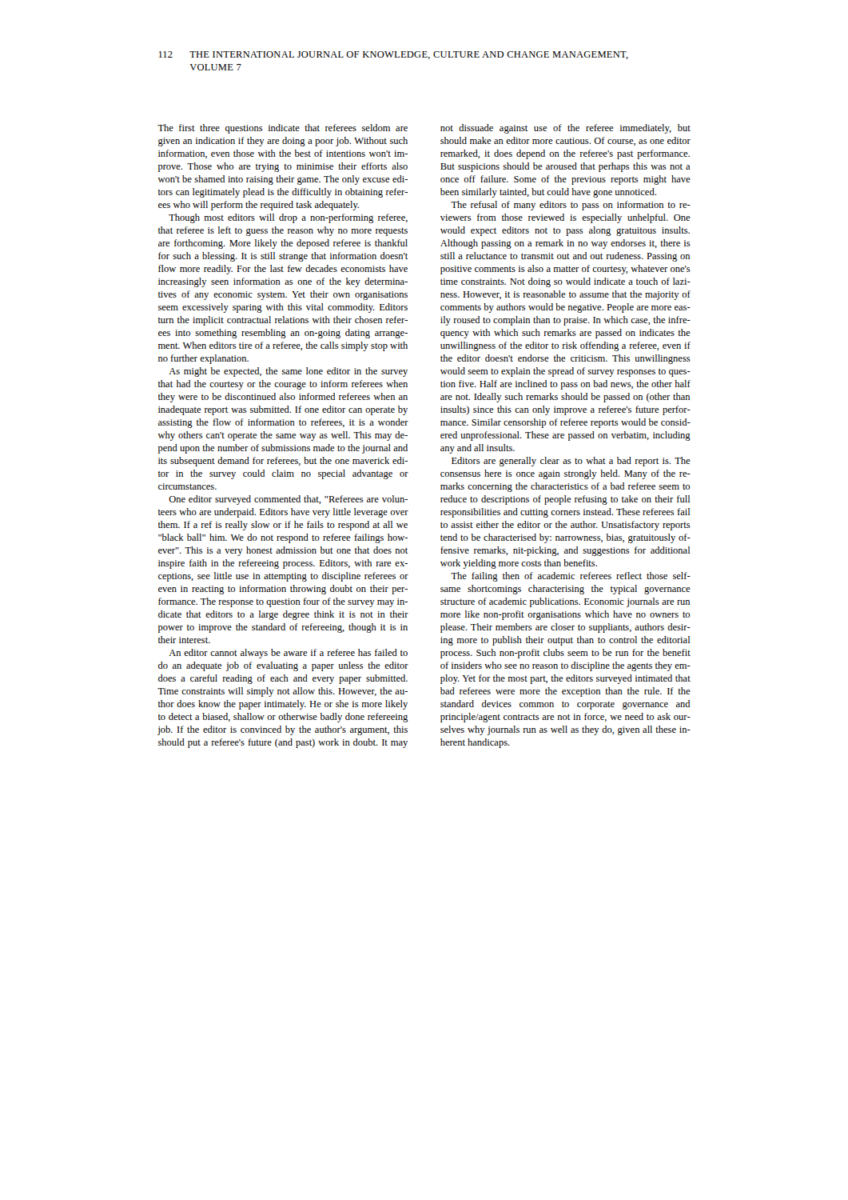112
The International Journal of Knowledge, Culture and Change Management,
Volume 7
The first three questions indicate that referees seldom are given an indication if they are doing a poor job. Without such information, even those with the best of intentions won't improve. Those who are trying to minimise their efforts also won't be shamed into raising their game. The only excuse editors can legitimately plead is the difficultly in obtaining referees who will perform the required task adequately.
Though most editors will drop a non-performing referee, that referee is left to guess the reason why no more requests are forthcoming. More likely the deposed referee is thankful for such a blessing. It is still strange that information doesn't flow more readily. For the last few decades economists have increasingly seen information as one of the key determinatives of any economic system. Yet their own organisations seem excessively sparing with this vital commodity. Editors turn the implicit contractual relations with their chosen referees into something resembling an on-going dating arrangement. When editors tire of a referee, the calls simply stop with no further explanation.
As might be expected, the same lone editor in the survey that had the courtesy or the courage to inform referees when they were to be discontinued also informed referees when an inadequate report was submitted. If one editor can operate by assisting the flow of information to referees, it is a wonder why others can't operate the same way as well. This may depend upon the number of submissions made to the journal and its subsequent demand for referees, but the one maverick editor in the survey could claim no special advantage or circumstances.
One editor surveyed commented that, "Referees are volunteers who are underpaid. Editors have very little leverage over them. If a ref is really slow or if he fails to respond at all we "black ball" him. We do not respond to referee failings however". This is a very honest admission but one that does not inspire faith in the refereeing process. Editors, with rare exceptions, see little use in attempting to discipline referees or even in reacting to information throwing doubt on their performance. The response to question four of the survey may indicate that editors to a large degree think it is not in their power to improve the standard of refereeing, though it is in their interest.
An editor cannot always be aware if a referee has failed to do an adequate job of evaluating a paper unless the editor does a careful reading of each and every paper submitted. Time constraints will simply not allow this. However, the author does know the paper intimately. He or she is more likely to detect a biased, shallow or otherwise badly done refereeing job. If the editor is convinced by the author's argument, this should put a referee's future (and past) work in doubt. It may not dissuade against use of the referee immediately, but should make an editor more cautious. Of course, as one editor remarked, it does depend on the referee's past performance. But suspicions should be aroused that perhaps this was not a once off failure. Some of the previous reports might have been similarly tainted, but could have gone unnoticed.
The refusal of many editors to pass on information to reviewers from those reviewed is especially unhelpful. One would expect editors not to pass along gratuitous insults. Although passing on a remark in no way endorses it, there is still a reluctance to transmit out and out rudeness. Passing on positive comments is also a matter of courtesy, whatever one's time constraints. Not doing so would indicate a touch of laziness. However, it is reasonable to assume that the majority of comments by authors would be negative. People are more easily roused to complain than to praise. In which case, the infrequency with which such remarks are passed on indicates the unwillingness of the editor to risk offending a referee, even if the editor doesn't endorse the criticism. This unwillingness would seem to explain the spread of survey responses to question five. Half are inclined to pass on bad news, the other half are not. Ideally such remarks should be passed on (other than insults) since this can only improve a referee's future performance. Similar censorship of referee reports would be considered unprofessional. These are passed on verbatim, including any and all insults.
Editors are generally clear as to what a bad report is. The consensus here is once again strongly held. Many of the remarks concerning the characteristics of a bad referee seem to reduce to descriptions of people refusing to take on their full responsibilities and cutting corners instead. These referees fail to assist either the editor or the author. Unsatisfactory reports tend to be characterised by: narrowness, bias, gratuitously offensive remarks, nit-picking, and suggestions for additional work yielding more costs than benefits.
The failing then of academic referees reflect those self-same shortcomings characterising the typical governance structure of academic publications. Economic journals are run more like non-profit organisations which have no owners to please. Their members are closer to suppliants, authors desiring more to publish their output than to control the editorial process. Such non-profit clubs seem to be run for the benefit of insiders who see no reason to discipline the agents they employ. Yet for the most part, the editors surveyed intimated that bad referees were more the exception than the rule. If the standard devices common to corporate governance and principle/agent contracts are not in force, we need to ask ourselves why journals run as well as they do, given all these inherent handicaps.